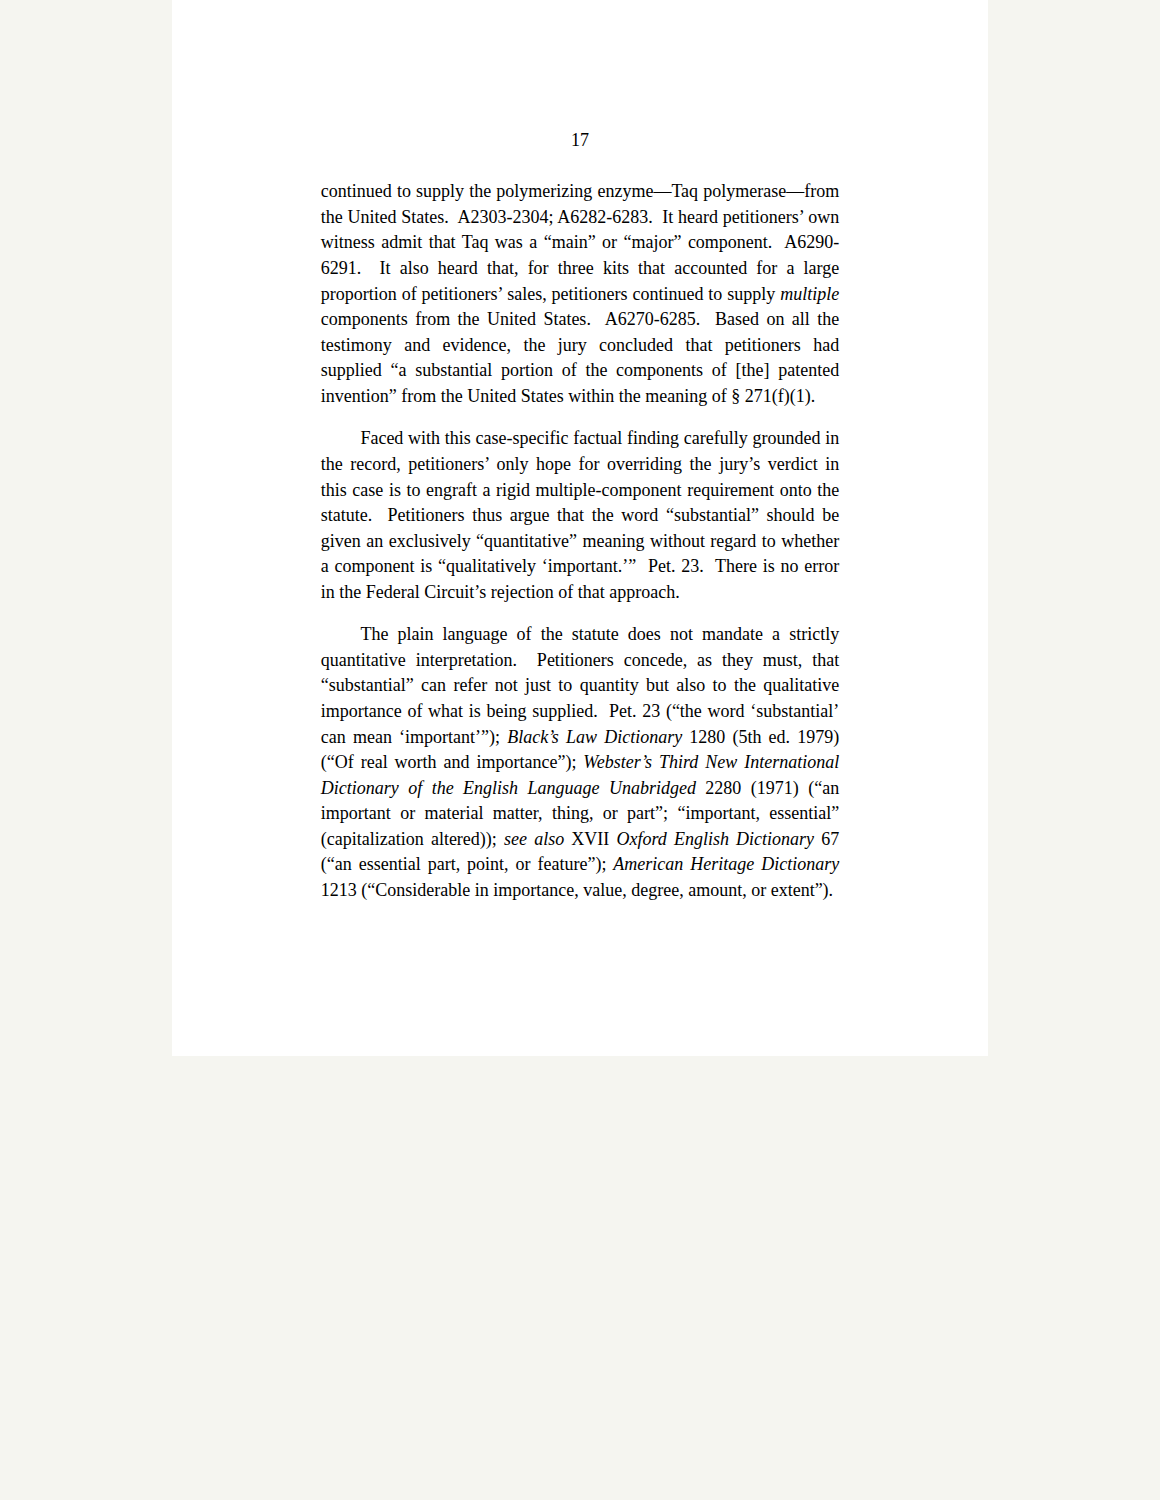17
continued to supply the polymerizing enzyme—Taq polymerase—from the United States. A2303-2304; A6282-6283. It heard petitioners’ own witness admit that Taq was a “main” or “major” component. A6290-6291. It also heard that, for three kits that accounted for a large proportion of petitioners’ sales, petitioners continued to supply multiple components from the United States. A6270-6285. Based on all the testimony and evidence, the jury concluded that petitioners had supplied “a substantial portion of the components of [the] patented invention” from the United States within the meaning of § 271(f)(1).
Faced with this case-specific factual finding carefully grounded in the record, petitioners’ only hope for overriding the jury’s verdict in this case is to engraft a rigid multiple-component requirement onto the statute. Petitioners thus argue that the word “substantial” should be given an exclusively “quantitative” meaning without regard to whether a component is “qualitatively ‘important.’” Pet. 23. There is no error in the Federal Circuit’s rejection of that approach.
The plain language of the statute does not mandate a strictly quantitative interpretation. Petitioners concede, as they must, that “substantial” can refer not just to quantity but also to the qualitative importance of what is being supplied. Pet. 23 (“the word ‘substantial’ can mean ‘important’”); Black’s Law Dictionary 1280 (5th ed. 1979) (“Of real worth and importance”); Webster’s Third New International Dictionary of the English Language Unabridged 2280 (1971) (“an important or material matter, thing, or part”; “important, essential” (capitalization altered)); see also XVII Oxford English Dictionary 67 (“an essential part, point, or feature”); American Heritage Dictionary 1213 (“Considerable in importance, value, degree, amount, or extent”).